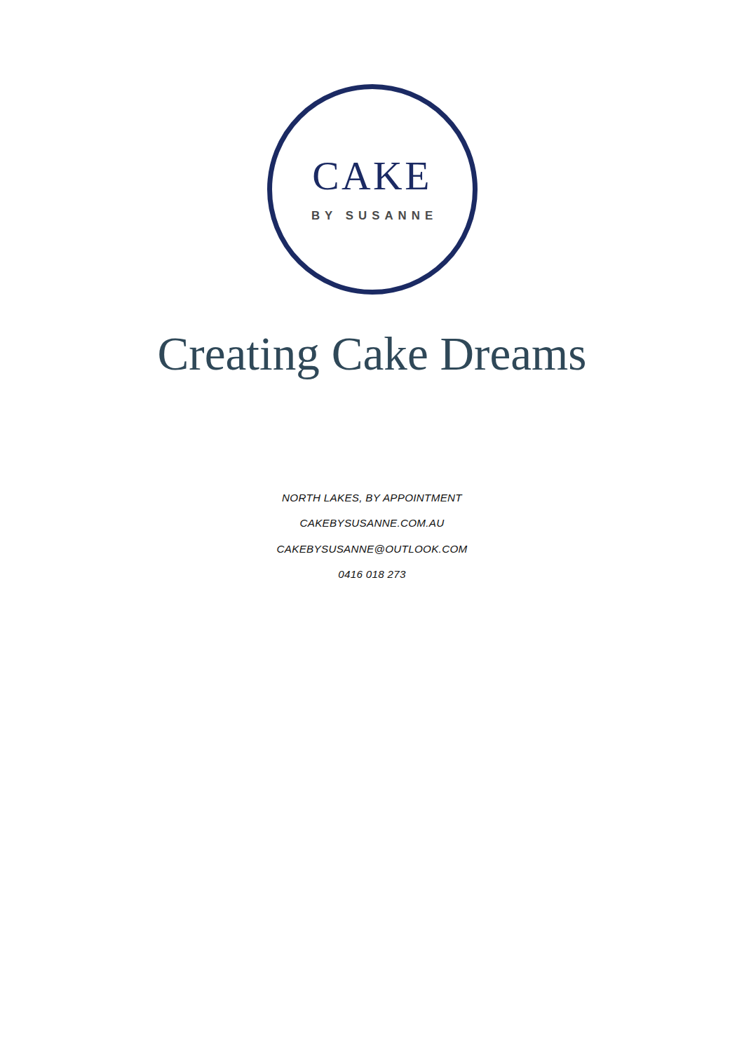CAKE
by Susanne
Creating Cake Dreams
North Lakes, by appointment
cakebysusanne.com.au
cakebysusanne@outlook.com
0416 018 273